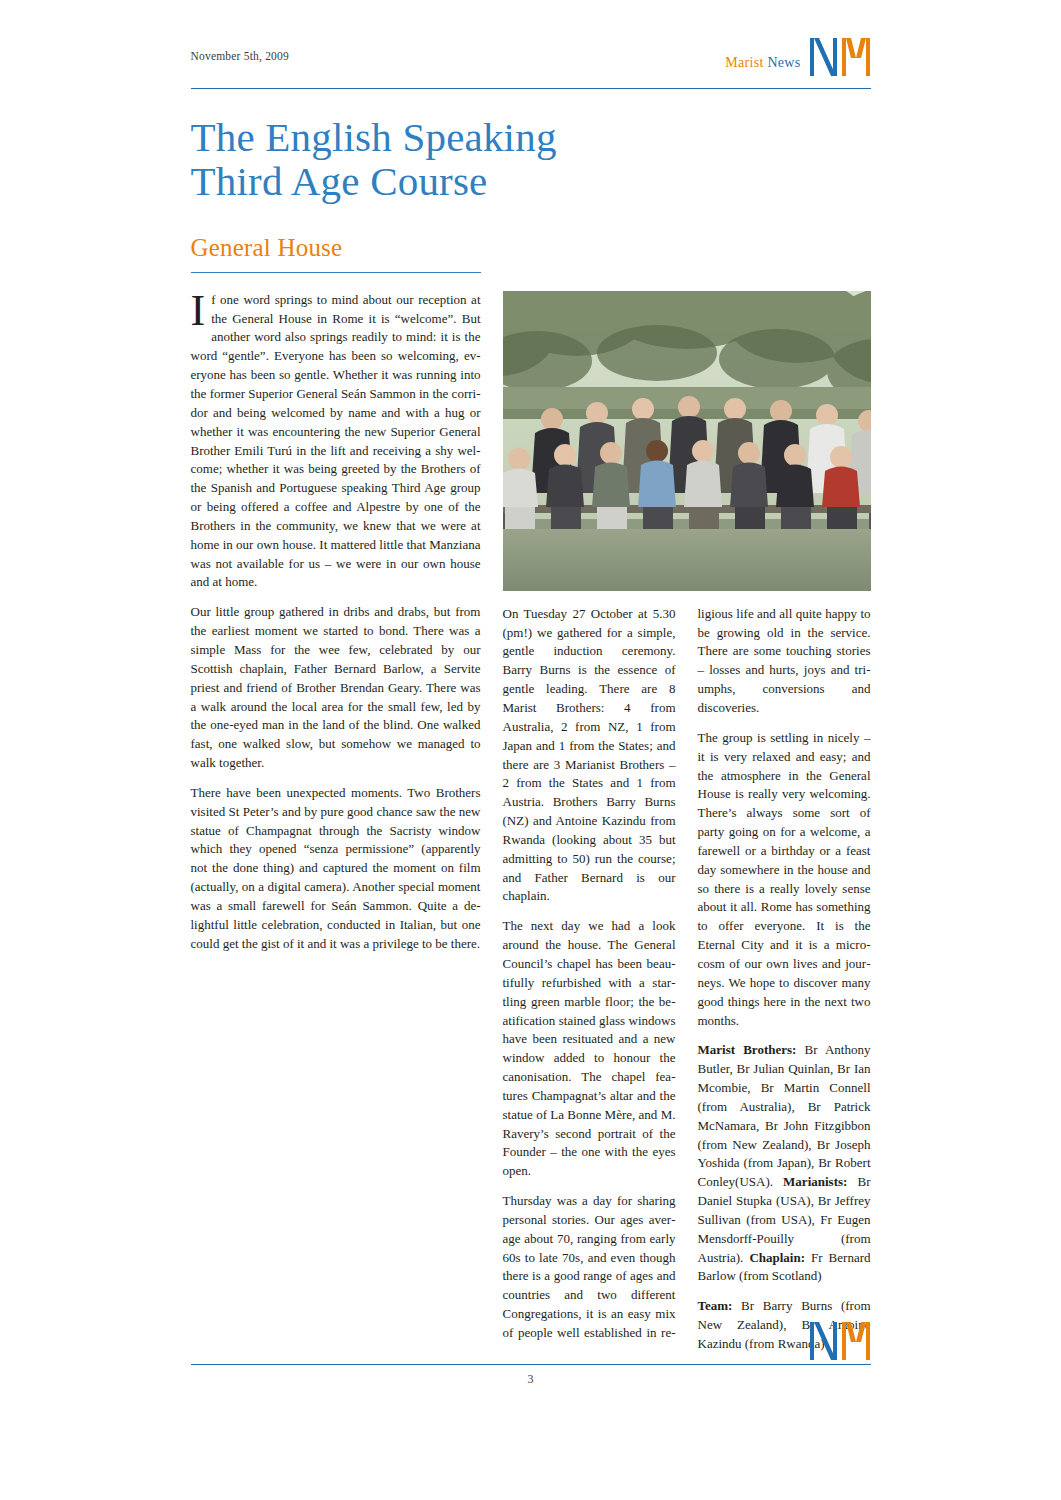November 5th, 2009
Marist News
The English Speaking
Third Age Course
General House
If one word springs to mind about our reception at the General House in Rome it is “welcome”. But another word also springs readily to mind: it is the word “gentle”. Everyone has been so welcoming, everyone has been so gentle. Whether it was running into the former Superior General Seán Sammon in the corridor and being welcomed by name and with a hug or whether it was encountering the new Superior General Brother Emili Turú in the lift and receiving a shy welcome; whether it was being greeted by the Brothers of the Spanish and Portuguese speaking Third Age group or being offered a coffee and Alpestre by one of the Brothers in the community, we knew that we were at home in our own house. It mattered little that Manziana was not available for us – we were in our own house and at home.
Our little group gathered in dribs and drabs, but from the earliest moment we started to bond. There was a simple Mass for the wee few, celebrated by our Scottish chaplain, Father Bernard Barlow, a Servite priest and friend of Brother Brendan Geary. There was a walk around the local area for the small few, led by the one-eyed man in the land of the blind. One walked fast, one walked slow, but somehow we managed to walk together.
There have been unexpected moments. Two Brothers visited St Peter’s and by pure good chance saw the new statue of Champagnat through the Sacristy window which they opened “senza permissione” (apparently not the done thing) and captured the moment on film (actually, on a digital camera). Another special moment was a small farewell for Seán Sammon. Quite a delightful little celebration, conducted in Italian, but one could get the gist of it and it was a privilege to be there.
On Tuesday 27 October at 5.30 (pm!) we gathered for a simple, gentle induction ceremony. Barry Burns is the essence of gentle leading. There are 8 Marist Brothers: 4 from Australia, 2 from NZ, 1 from Japan and 1 from the States; and there are 3 Marianist Brothers – 2 from the States and 1 from Austria. Brothers Barry Burns (NZ) and Antoine Kazindu from Rwanda (looking about 35 but admitting to 50) run the course; and Father Bernard is our chaplain.
The next day we had a look around the house. The General Council’s chapel has been beautifully refurbished with a startling green marble floor; the beatification stained glass windows have been resituated and a new window added to honour the canonisation. The chapel features Champagnat’s altar and the statue of La Bonne Mère, and M. Ravery’s second portrait of the Founder – the one with the eyes open.
Thursday was a day for sharing personal stories. Our ages average about 70, ranging from early 60s to late 70s, and even though there is a good range of ages and countries and two different Congregations, it is an easy mix of people well established in religious life and all quite happy to be growing old in the service. There are some touching stories – losses and hurts, joys and triumphs, conversions and discoveries.
The group is settling in nicely – it is very relaxed and easy; and the atmosphere in the General House is really very welcoming. There’s always some sort of party going on for a welcome, a farewell or a birthday or a feast day somewhere in the house and so there is a really lovely sense about it all. Rome has something to offer everyone. It is the Eternal City and it is a microcosm of our own lives and journeys. We hope to discover many good things here in the next two months.
Marist Brothers: Br Anthony Butler, Br Julian Quinlan, Br Ian Mcombie, Br Martin Connell (from Australia), Br Patrick McNamara, Br John Fitzgibbon (from New Zealand), Br Joseph Yoshida (from Japan), Br Robert Conley(USA). Marianists: Br Daniel Stupka (USA), Br Jeffrey Sullivan (from USA), Fr Eugen Mensdorff-Pouilly (from Austria). Chaplain: Fr Bernard Barlow (from Scotland)
Team: Br Barry Burns (from New Zealand), Br Antoine Kazindu (from Rwanda)
3